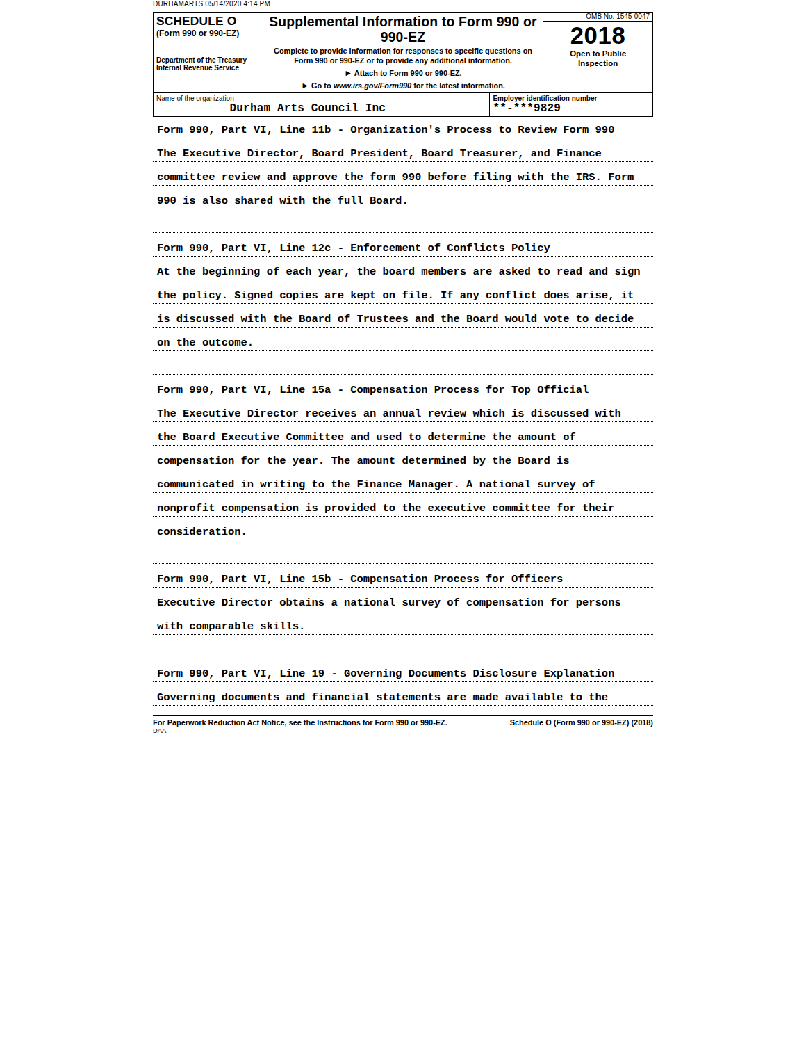DURHAMARTS 05/14/2020 4:14 PM
| SCHEDULE O (Form 990 or 990-EZ) Department of the Treasury Internal Revenue Service | Supplemental Information to Form 990 or 990-EZ Complete to provide information for responses to specific questions on Form 990 or 990-EZ or to provide any additional information. ► Attach to Form 990 or 990-EZ. ► Go to www.irs.gov/Form990 for the latest information. | OMB No. 1545-0047 2018 Open to Public Inspection |
| Name of the organization Durham Arts Council Inc | Employer identification number **-***9829 |
Form 990, Part VI, Line 11b - Organization's Process to Review Form 990
The Executive Director, Board President, Board Treasurer, and Finance
committee review and approve the form 990 before filing with the IRS. Form
990 is also shared with the full Board.
Form 990, Part VI, Line 12c - Enforcement of Conflicts Policy
At the beginning of each year, the board members are asked to read and sign
the policy. Signed copies are kept on file. If any conflict does arise, it
is discussed with the Board of Trustees and the Board would vote to decide
on the outcome.
Form 990, Part VI, Line 15a - Compensation Process for Top Official
The Executive Director receives an annual review which is discussed with
the Board Executive Committee and used to determine the amount of
compensation for the year. The amount determined by the Board is
communicated in writing to the Finance Manager. A national survey of
nonprofit compensation is provided to the executive committee for their
consideration.
Form 990, Part VI, Line 15b - Compensation Process for Officers
Executive Director obtains a national survey of compensation for persons
with comparable skills.
Form 990, Part VI, Line 19 - Governing Documents Disclosure Explanation
Governing documents and financial statements are made available to the
For Paperwork Reduction Act Notice, see the Instructions for Form 990 or 990-EZ.
DAA
Schedule O (Form 990 or 990-EZ) (2018)